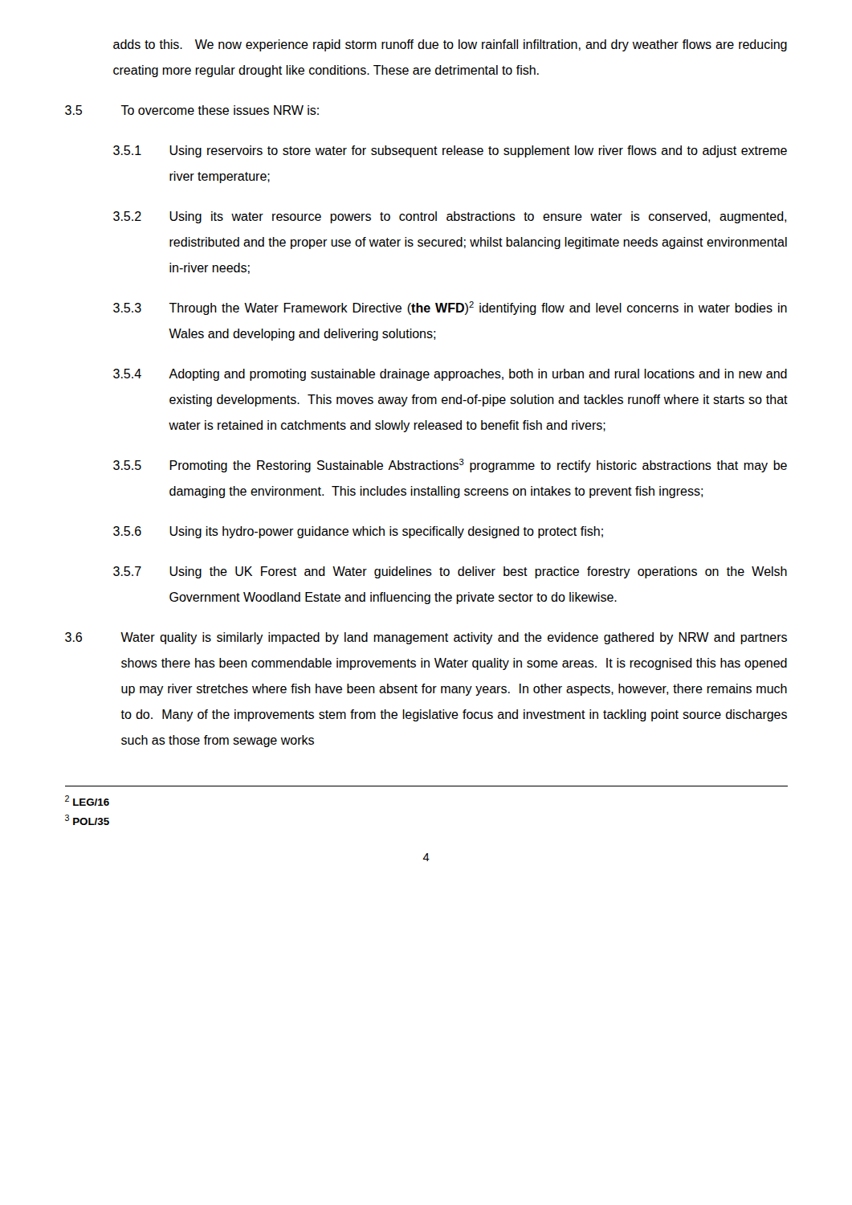adds to this. We now experience rapid storm runoff due to low rainfall infiltration, and dry weather flows are reducing creating more regular drought like conditions. These are detrimental to fish.
3.5
To overcome these issues NRW is:
3.5.1
Using reservoirs to store water for subsequent release to supplement low river flows and to adjust extreme river temperature;
3.5.2
Using its water resource powers to control abstractions to ensure water is conserved, augmented, redistributed and the proper use of water is secured; whilst balancing legitimate needs against environmental in-river needs;
3.5.3
Through the Water Framework Directive (the WFD)2 identifying flow and level concerns in water bodies in Wales and developing and delivering solutions;
3.5.4
Adopting and promoting sustainable drainage approaches, both in urban and rural locations and in new and existing developments. This moves away from end-of-pipe solution and tackles runoff where it starts so that water is retained in catchments and slowly released to benefit fish and rivers;
3.5.5
Promoting the Restoring Sustainable Abstractions3 programme to rectify historic abstractions that may be damaging the environment. This includes installing screens on intakes to prevent fish ingress;
3.5.6
Using its hydro-power guidance which is specifically designed to protect fish;
3.5.7
Using the UK Forest and Water guidelines to deliver best practice forestry operations on the Welsh Government Woodland Estate and influencing the private sector to do likewise.
3.6
Water quality is similarly impacted by land management activity and the evidence gathered by NRW and partners shows there has been commendable improvements in Water quality in some areas. It is recognised this has opened up may river stretches where fish have been absent for many years. In other aspects, however, there remains much to do. Many of the improvements stem from the legislative focus and investment in tackling point source discharges such as those from sewage works
2 LEG/16
3 POL/35
4